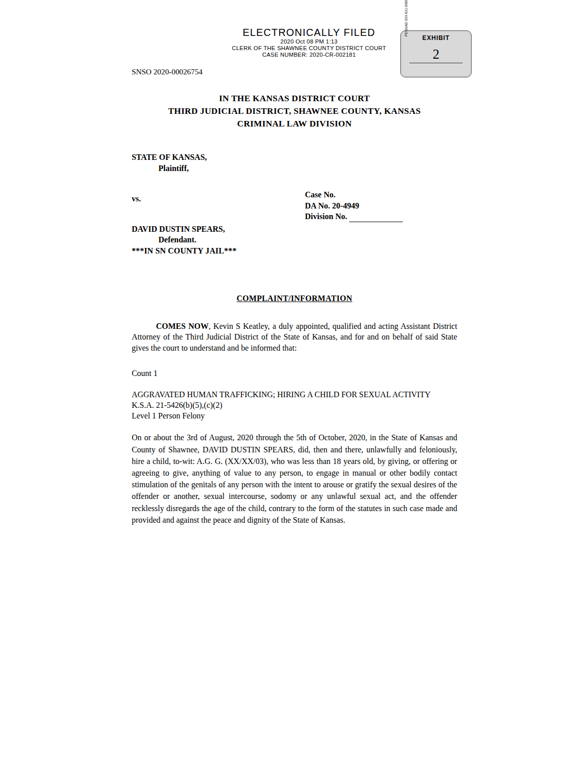ELECTRONICALLY FILED
2020 Oct 08 PM 1:13
CLERK OF THE SHAWNEE COUNTY DISTRICT COURT
CASE NUMBER: 2020-CR-002181
PENGAD 800-631-6989
EXHIBIT
2
SNSO 2020-00026754
IN THE KANSAS DISTRICT COURT
THIRD JUDICIAL DISTRICT, SHAWNEE COUNTY, KANSAS
CRIMINAL LAW DIVISION
| STATE OF KANSAS, Plaintiff, vs. DAVID DUSTIN SPEARS, Defendant. ***IN SN COUNTY JAIL*** | Case No. DA No. 20-4949 Division No. |
COMPLAINT/INFORMATION
COMES NOW, Kevin S Keatley, a duly appointed, qualified and acting Assistant District Attorney of the Third Judicial District of the State of Kansas, and for and on behalf of said State gives the court to understand and be informed that:
Count 1
AGGRAVATED HUMAN TRAFFICKING; HIRING A CHILD FOR SEXUAL ACTIVITY
K.S.A. 21-5426(b)(5),(c)(2)
Level 1 Person Felony
On or about the 3rd of August, 2020 through the 5th of October, 2020, in the State of Kansas and County of Shawnee, DAVID DUSTIN SPEARS, did, then and there, unlawfully and feloniously, hire a child, to-wit: A.G. G. (XX/XX/03), who was less than 18 years old, by giving, or offering or agreeing to give, anything of value to any person, to engage in manual or other bodily contact stimulation of the genitals of any person with the intent to arouse or gratify the sexual desires of the offender or another, sexual intercourse, sodomy or any unlawful sexual act, and the offender recklessly disregards the age of the child, contrary to the form of the statutes in such case made and provided and against the peace and dignity of the State of Kansas.